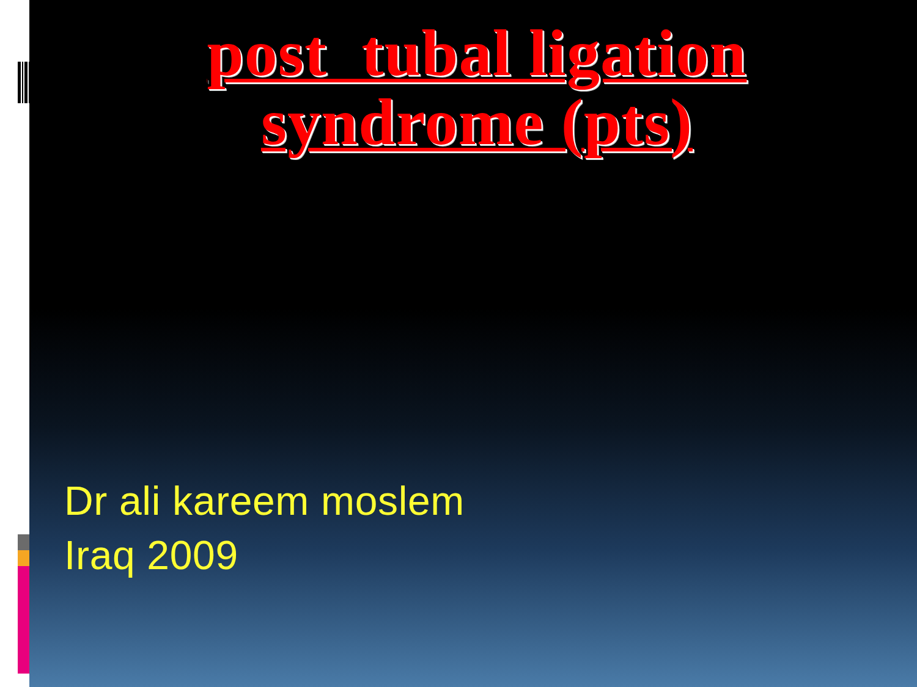post tubal ligation syndrome (pts)
Dr ali kareem moslem
Iraq 2009